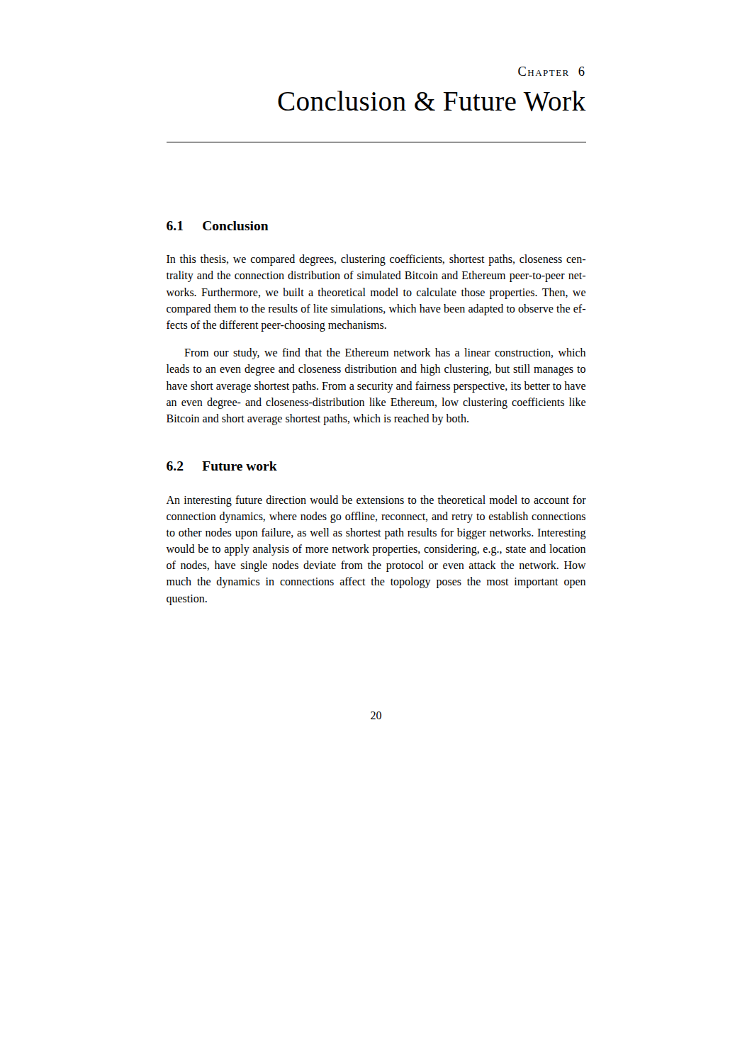Chapter 6
Conclusion & Future Work
6.1 Conclusion
In this thesis, we compared degrees, clustering coefficients, shortest paths, closeness centrality and the connection distribution of simulated Bitcoin and Ethereum peer-to-peer networks. Furthermore, we built a theoretical model to calculate those properties. Then, we compared them to the results of lite simulations, which have been adapted to observe the effects of the different peer-choosing mechanisms.
From our study, we find that the Ethereum network has a linear construction, which leads to an even degree and closeness distribution and high clustering, but still manages to have short average shortest paths. From a security and fairness perspective, its better to have an even degree- and closeness-distribution like Ethereum, low clustering coefficients like Bitcoin and short average shortest paths, which is reached by both.
6.2 Future work
An interesting future direction would be extensions to the theoretical model to account for connection dynamics, where nodes go offline, reconnect, and retry to establish connections to other nodes upon failure, as well as shortest path results for bigger networks. Interesting would be to apply analysis of more network properties, considering, e.g., state and location of nodes, have single nodes deviate from the protocol or even attack the network. How much the dynamics in connections affect the topology poses the most important open question.
20